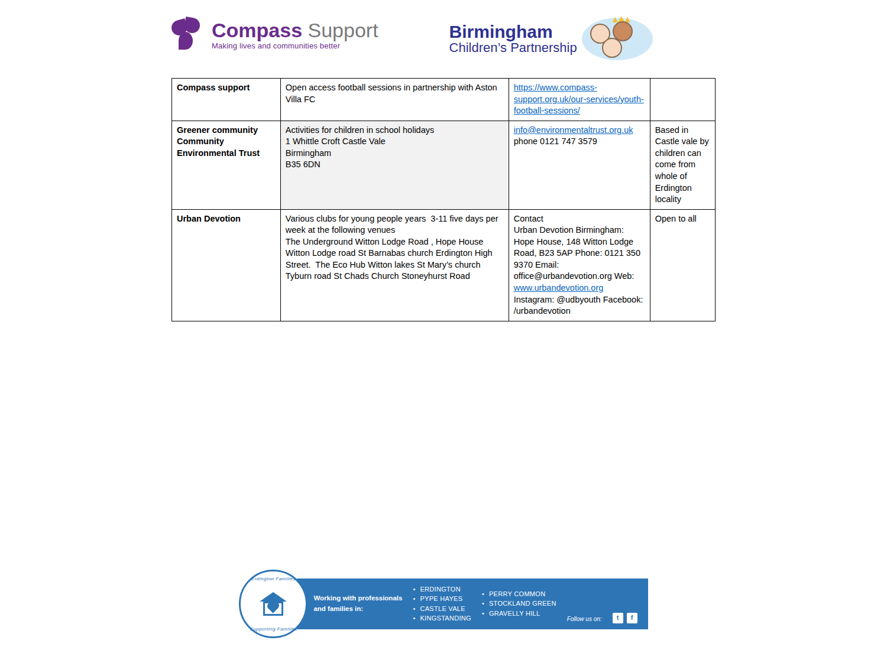Compass Support
Making lives and communities better
Birmingham
Children’s Partnership
| Compass support | Open access football sessions in partnership with Aston Villa FC | https://www.compass-support.org.uk/our-services/youth-football-sessions/ | |
| Greener community Community Environmental Trust | Activities for children in school holidays 1 Whittle Croft Castle Vale Birmingham B35 6DN | info@environmentaltrust.org.uk phone 0121 747 3579 | Based in Castle vale by children can come from whole of Erdington locality |
| Urban Devotion | Various clubs for young people years 3-11 five days per week at the following venues The Underground Witton Lodge Road , Hope House Witton Lodge road St Barnabas church Erdington High Street. The Eco Hub Witton lakes St Mary’s church Tyburn road St Chads Church Stoneyhurst Road | Contact Urban Devotion Birmingham: Hope House, 148 Witton Lodge Road, B23 5AP Phone: 0121 350 9370 Email: office@urbandevotion.org Web: www.urbandevotion.org Instagram: @udbyouth Facebook: /urbandevotion | Open to all |
Erdington Families
Supporting Families
Working with professionals and families in:
Erdington
Pype Hayes
Castle Vale
Kingstanding
Perry Common
Stockland Green
Gravelly Hill
Follow us on:
t
f